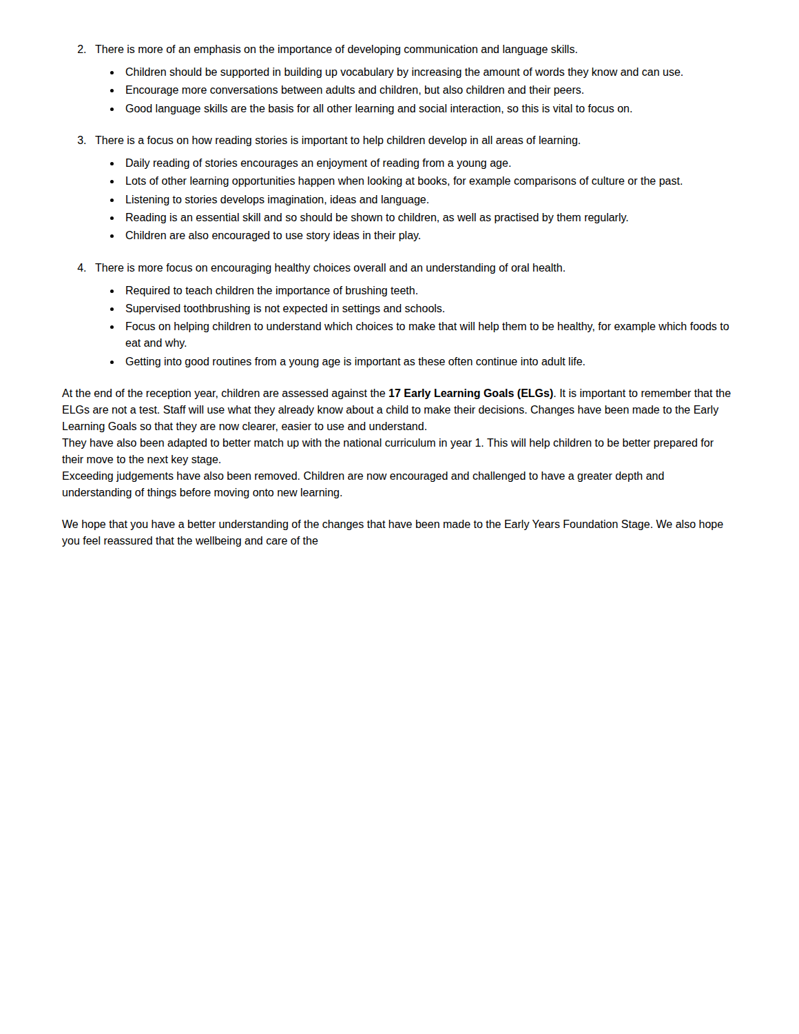There is more of an emphasis on the importance of developing communication and language skills.
Children should be supported in building up vocabulary by increasing the amount of words they know and can use.
Encourage more conversations between adults and children, but also children and their peers.
Good language skills are the basis for all other learning and social interaction, so this is vital to focus on.
There is a focus on how reading stories is important to help children develop in all areas of learning.
Daily reading of stories encourages an enjoyment of reading from a young age.
Lots of other learning opportunities happen when looking at books, for example comparisons of culture or the past.
Listening to stories develops imagination, ideas and language.
Reading is an essential skill and so should be shown to children, as well as practised by them regularly.
Children are also encouraged to use story ideas in their play.
There is more focus on encouraging healthy choices overall and an understanding of oral health.
Required to teach children the importance of brushing teeth.
Supervised toothbrushing is not expected in settings and schools.
Focus on helping children to understand which choices to make that will help them to be healthy, for example which foods to eat and why.
Getting into good routines from a young age is important as these often continue into adult life.
At the end of the reception year, children are assessed against the 17 Early Learning Goals (ELGs). It is important to remember that the ELGs are not a test. Staff will use what they already know about a child to make their decisions. Changes have been made to the Early Learning Goals so that they are now clearer, easier to use and understand.
They have also been adapted to better match up with the national curriculum in year 1. This will help children to be better prepared for their move to the next key stage.
Exceeding judgements have also been removed. Children are now encouraged and challenged to have a greater depth and understanding of things before moving onto new learning.
We hope that you have a better understanding of the changes that have been made to the Early Years Foundation Stage. We also hope you feel reassured that the wellbeing and care of the